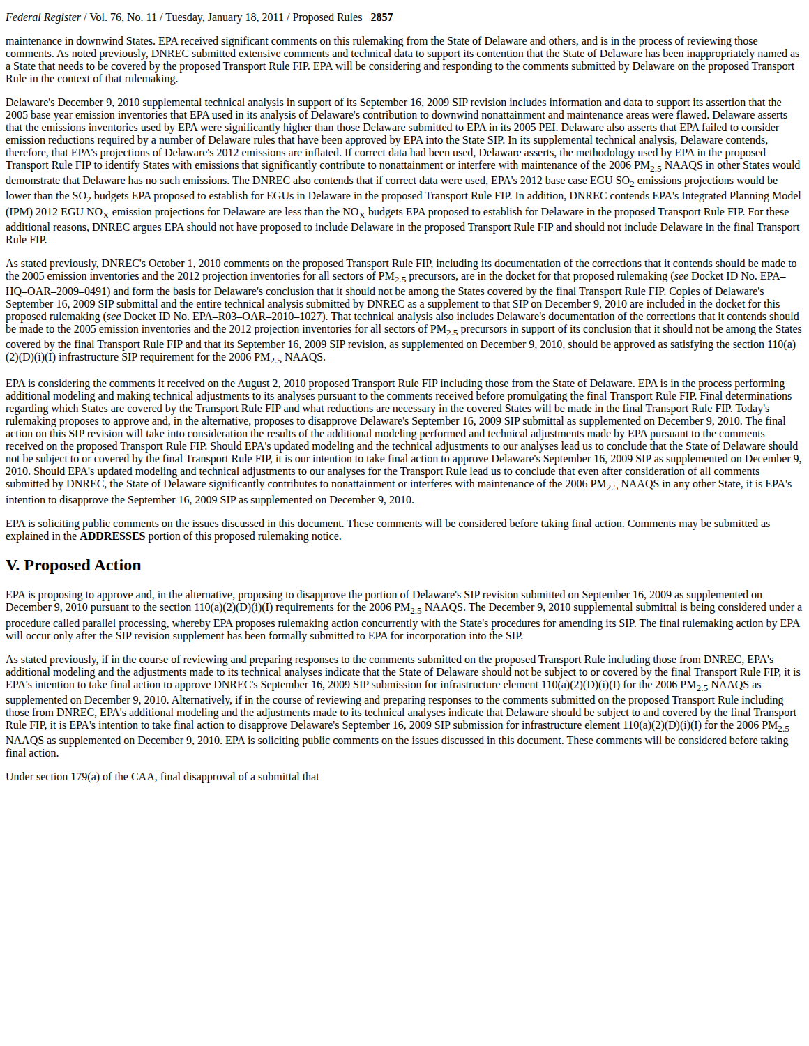Federal Register / Vol. 76, No. 11 / Tuesday, January 18, 2011 / Proposed Rules 2857
maintenance in downwind States. EPA received significant comments on this rulemaking from the State of Delaware and others, and is in the process of reviewing those comments. As noted previously, DNREC submitted extensive comments and technical data to support its contention that the State of Delaware has been inappropriately named as a State that needs to be covered by the proposed Transport Rule FIP. EPA will be considering and responding to the comments submitted by Delaware on the proposed Transport Rule in the context of that rulemaking.
Delaware's December 9, 2010 supplemental technical analysis in support of its September 16, 2009 SIP revision includes information and data to support its assertion that the 2005 base year emission inventories that EPA used in its analysis of Delaware's contribution to downwind nonattainment and maintenance areas were flawed. Delaware asserts that the emissions inventories used by EPA were significantly higher than those Delaware submitted to EPA in its 2005 PEI. Delaware also asserts that EPA failed to consider emission reductions required by a number of Delaware rules that have been approved by EPA into the State SIP. In its supplemental technical analysis, Delaware contends, therefore, that EPA's projections of Delaware's 2012 emissions are inflated. If correct data had been used, Delaware asserts, the methodology used by EPA in the proposed Transport Rule FIP to identify States with emissions that significantly contribute to nonattainment or interfere with maintenance of the 2006 PM2.5 NAAQS in other States would demonstrate that Delaware has no such emissions. The DNREC also contends that if correct data were used, EPA's 2012 base case EGU SO2 emissions projections would be lower than the SO2 budgets EPA proposed to establish for EGUs in Delaware in the proposed Transport Rule FIP. In addition, DNREC contends EPA's Integrated Planning Model (IPM) 2012 EGU NOX emission projections for Delaware are less than the NOX budgets EPA proposed to establish for Delaware in the proposed Transport Rule FIP. For these additional reasons, DNREC argues EPA should not have proposed to include Delaware in the proposed Transport Rule FIP and should not include Delaware in the final Transport Rule FIP.
As stated previously, DNREC's October 1, 2010 comments on the proposed Transport Rule FIP, including its documentation of the corrections that it contends should be made to the 2005 emission inventories and the 2012 projection inventories for all sectors of PM2.5 precursors, are in the docket for that proposed rulemaking (see Docket ID No. EPA–HQ–OAR–2009–0491) and form the basis for Delaware's conclusion that it should not be among the States covered by the final Transport Rule FIP. Copies of Delaware's September 16, 2009 SIP submittal and the entire technical analysis submitted by DNREC as a supplement to that SIP on December 9, 2010 are included in the docket for this proposed rulemaking (see Docket ID No. EPA–R03–OAR–2010–1027). That technical analysis also includes Delaware's documentation of the corrections that it contends should be made to the 2005 emission inventories and the 2012 projection inventories for all sectors of PM2.5 precursors in support of its conclusion that it should not be among the States covered by the final Transport Rule FIP and that its September 16, 2009 SIP revision, as supplemented on December 9, 2010, should be approved as satisfying the section 110(a)(2)(D)(i)(I) infrastructure SIP requirement for the 2006 PM2.5 NAAQS.
EPA is considering the comments it received on the August 2, 2010 proposed Transport Rule FIP including those from the State of Delaware. EPA is in the process performing additional modeling and making technical adjustments to its analyses pursuant to the comments received before promulgating the final Transport Rule FIP. Final determinations regarding which States are covered by the Transport Rule FIP and what reductions are necessary in the covered States will be made in the final Transport Rule FIP. Today's rulemaking proposes to approve and, in the alternative, proposes to disapprove Delaware's September 16, 2009 SIP submittal as supplemented on December 9, 2010. The final action on this SIP revision will take into consideration the results of the additional modeling performed and technical adjustments made by EPA pursuant to the comments received on the proposed Transport Rule FIP. Should EPA's updated modeling and the technical adjustments to our analyses lead us to conclude that the State of Delaware should not be subject to or covered by the final Transport Rule FIP, it is our intention to take final action to approve Delaware's September 16, 2009 SIP as supplemented on December 9, 2010. Should EPA's updated modeling and technical adjustments to our analyses for the Transport Rule lead us to conclude that even after consideration of all comments submitted by DNREC, the State of Delaware significantly contributes to nonattainment or interferes with maintenance of the 2006 PM2.5 NAAQS in any other State, it is EPA's intention to disapprove the September 16, 2009 SIP as supplemented on December 9, 2010.
EPA is soliciting public comments on the issues discussed in this document. These comments will be considered before taking final action. Comments may be submitted as explained in the ADDRESSES portion of this proposed rulemaking notice.
V. Proposed Action
EPA is proposing to approve and, in the alternative, proposing to disapprove the portion of Delaware's SIP revision submitted on September 16, 2009 as supplemented on December 9, 2010 pursuant to the section 110(a)(2)(D)(i)(I) requirements for the 2006 PM2.5 NAAQS. The December 9, 2010 supplemental submittal is being considered under a procedure called parallel processing, whereby EPA proposes rulemaking action concurrently with the State's procedures for amending its SIP. The final rulemaking action by EPA will occur only after the SIP revision supplement has been formally submitted to EPA for incorporation into the SIP.
As stated previously, if in the course of reviewing and preparing responses to the comments submitted on the proposed Transport Rule including those from DNREC, EPA's additional modeling and the adjustments made to its technical analyses indicate that the State of Delaware should not be subject to or covered by the final Transport Rule FIP, it is EPA's intention to take final action to approve DNREC's September 16, 2009 SIP submission for infrastructure element 110(a)(2)(D)(i)(I) for the 2006 PM2.5 NAAQS as supplemented on December 9, 2010. Alternatively, if in the course of reviewing and preparing responses to the comments submitted on the proposed Transport Rule including those from DNREC, EPA's additional modeling and the adjustments made to its technical analyses indicate that Delaware should be subject to and covered by the final Transport Rule FIP, it is EPA's intention to take final action to disapprove Delaware's September 16, 2009 SIP submission for infrastructure element 110(a)(2)(D)(i)(I) for the 2006 PM2.5 NAAQS as supplemented on December 9, 2010. EPA is soliciting public comments on the issues discussed in this document. These comments will be considered before taking final action.
Under section 179(a) of the CAA, final disapproval of a submittal that